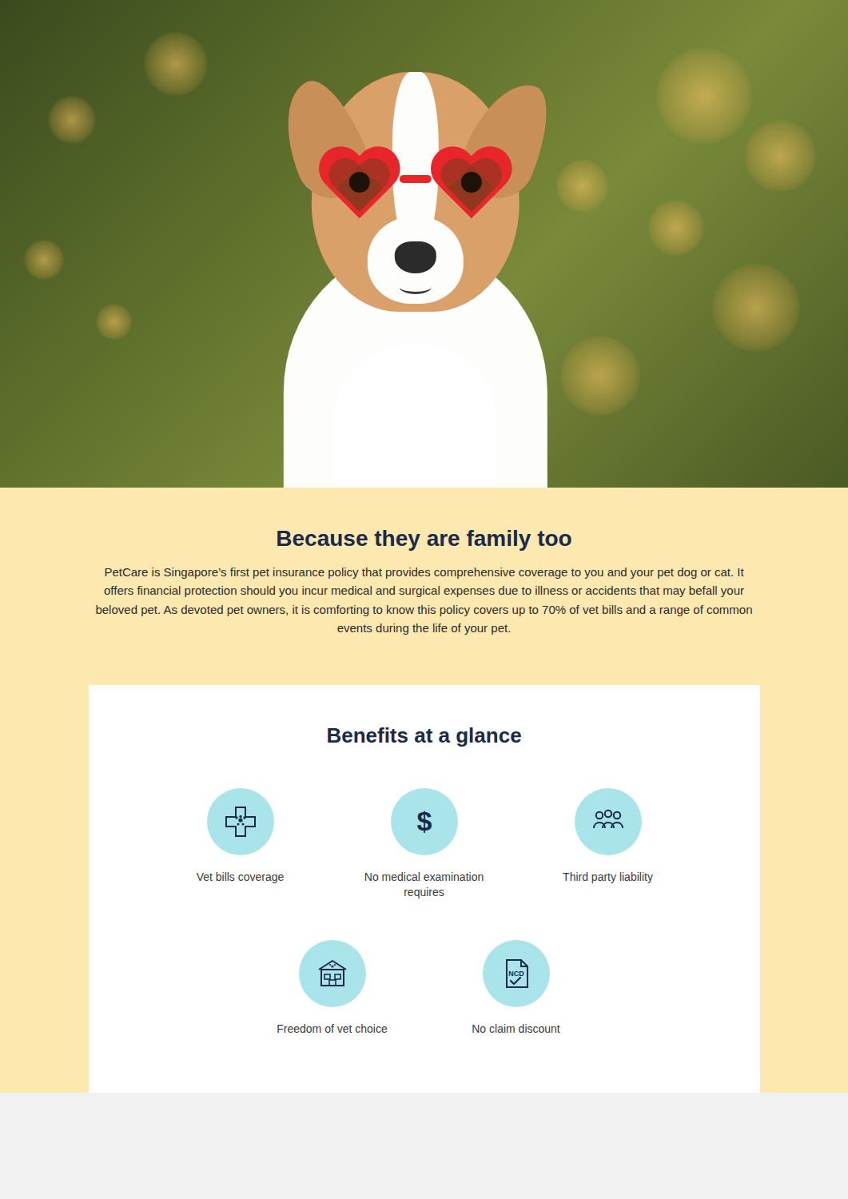Because they are family too
PetCare is Singapore’s first pet insurance policy that provides comprehensive coverage to you and your pet dog or cat. It offers financial protection should you incur medical and surgical expenses due to illness or accidents that may befall your beloved pet. As devoted pet owners, it is comforting to know this policy covers up to 70% of vet bills and a range of common events during the life of your pet.
Benefits at a glance
Vet bills coverage
$
No medical examination requires
Third party liability
Freedom of vet choice
NCD
No claim discount